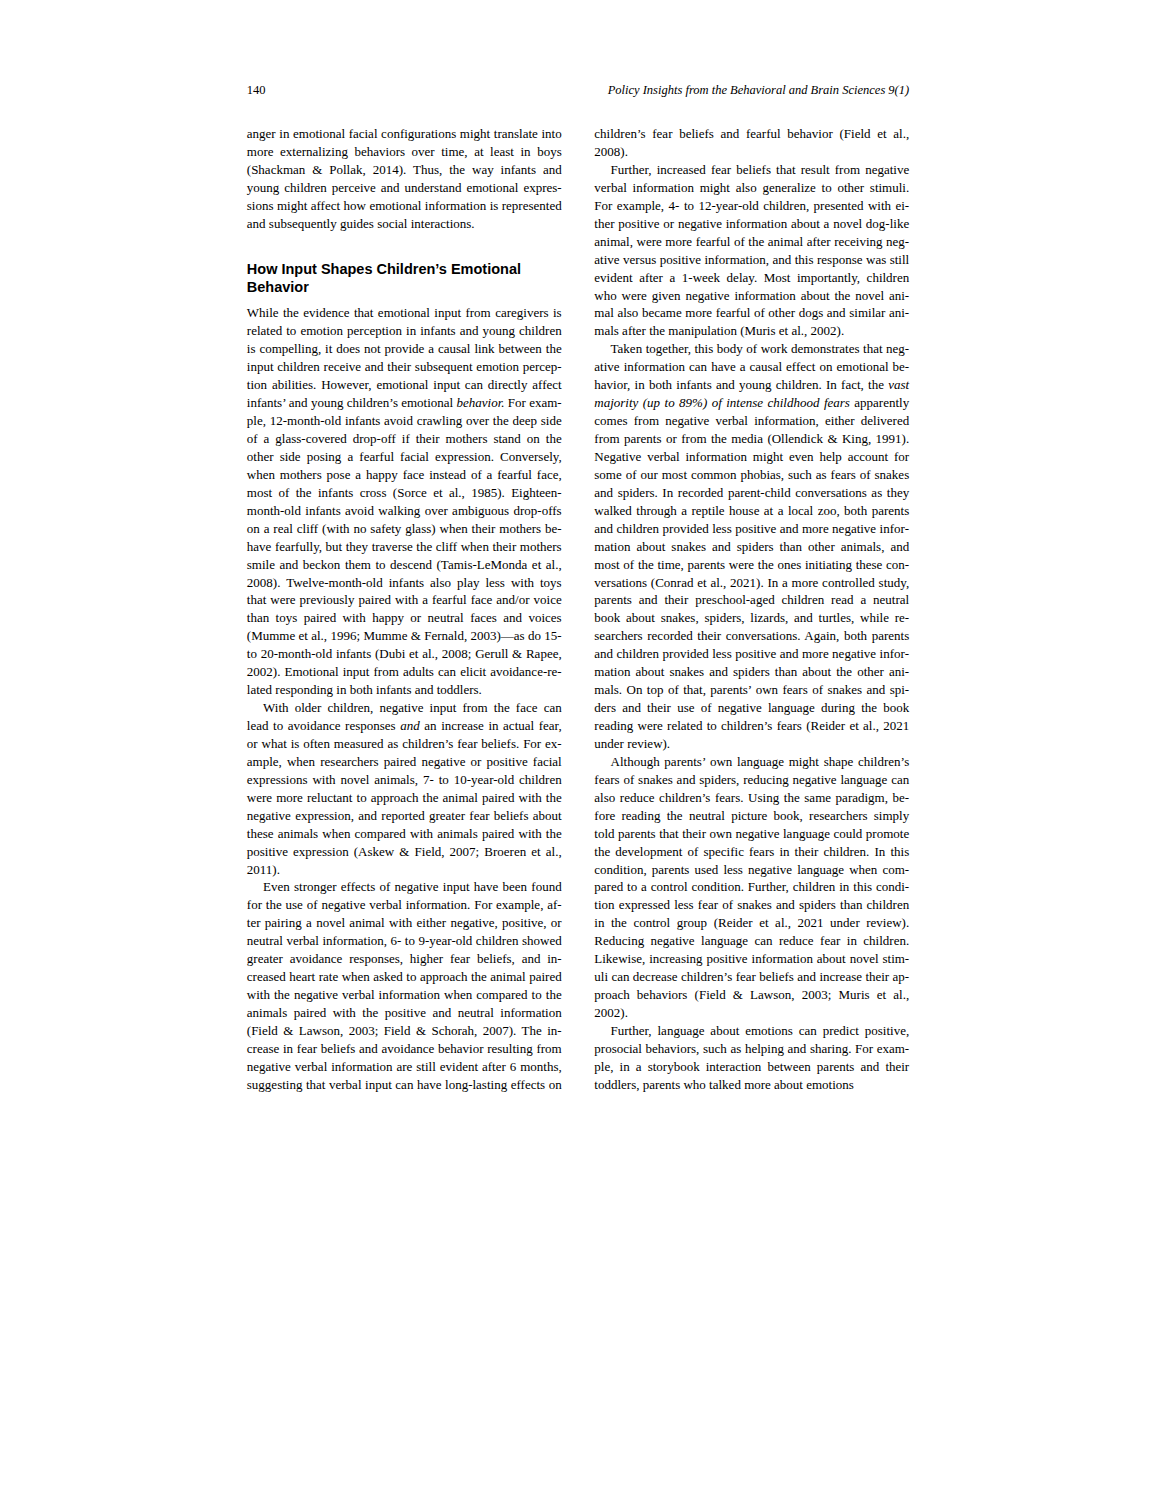140 Policy Insights from the Behavioral and Brain Sciences 9(1)
anger in emotional facial configurations might translate into more externalizing behaviors over time, at least in boys (Shackman & Pollak, 2014). Thus, the way infants and young children perceive and understand emotional expressions might affect how emotional information is represented and subsequently guides social interactions.
How Input Shapes Children’s Emotional Behavior
While the evidence that emotional input from caregivers is related to emotion perception in infants and young children is compelling, it does not provide a causal link between the input children receive and their subsequent emotion perception abilities. However, emotional input can directly affect infants’ and young children’s emotional behavior. For example, 12-month-old infants avoid crawling over the deep side of a glass-covered drop-off if their mothers stand on the other side posing a fearful facial expression. Conversely, when mothers pose a happy face instead of a fearful face, most of the infants cross (Sorce et al., 1985). Eighteen-month-old infants avoid walking over ambiguous drop-offs on a real cliff (with no safety glass) when their mothers behave fearfully, but they traverse the cliff when their mothers smile and beckon them to descend (Tamis-LeMonda et al., 2008). Twelve-month-old infants also play less with toys that were previously paired with a fearful face and/or voice than toys paired with happy or neutral faces and voices (Mumme et al., 1996; Mumme & Fernald, 2003)—as do 15- to 20-month-old infants (Dubi et al., 2008; Gerull & Rapee, 2002). Emotional input from adults can elicit avoidance-related responding in both infants and toddlers.
With older children, negative input from the face can lead to avoidance responses and an increase in actual fear, or what is often measured as children’s fear beliefs. For example, when researchers paired negative or positive facial expressions with novel animals, 7- to 10-year-old children were more reluctant to approach the animal paired with the negative expression, and reported greater fear beliefs about these animals when compared with animals paired with the positive expression (Askew & Field, 2007; Broeren et al., 2011).
Even stronger effects of negative input have been found for the use of negative verbal information. For example, after pairing a novel animal with either negative, positive, or neutral verbal information, 6- to 9-year-old children showed greater avoidance responses, higher fear beliefs, and increased heart rate when asked to approach the animal paired with the negative verbal information when compared to the animals paired with the positive and neutral information (Field & Lawson, 2003; Field & Schorah, 2007). The increase in fear beliefs and avoidance behavior resulting from negative verbal information are still evident after 6 months, suggesting that verbal input can have long-lasting effects on children’s fear beliefs and fearful behavior (Field et al., 2008).
Further, increased fear beliefs that result from negative verbal information might also generalize to other stimuli. For example, 4- to 12-year-old children, presented with either positive or negative information about a novel dog-like animal, were more fearful of the animal after receiving negative versus positive information, and this response was still evident after a 1-week delay. Most importantly, children who were given negative information about the novel animal also became more fearful of other dogs and similar animals after the manipulation (Muris et al., 2002).
Taken together, this body of work demonstrates that negative information can have a causal effect on emotional behavior, in both infants and young children. In fact, the vast majority (up to 89%) of intense childhood fears apparently comes from negative verbal information, either delivered from parents or from the media (Ollendick & King, 1991). Negative verbal information might even help account for some of our most common phobias, such as fears of snakes and spiders. In recorded parent-child conversations as they walked through a reptile house at a local zoo, both parents and children provided less positive and more negative information about snakes and spiders than other animals, and most of the time, parents were the ones initiating these conversations (Conrad et al., 2021). In a more controlled study, parents and their preschool-aged children read a neutral book about snakes, spiders, lizards, and turtles, while researchers recorded their conversations. Again, both parents and children provided less positive and more negative information about snakes and spiders than about the other animals. On top of that, parents’ own fears of snakes and spiders and their use of negative language during the book reading were related to children’s fears (Reider et al., 2021 under review).
Although parents’ own language might shape children’s fears of snakes and spiders, reducing negative language can also reduce children’s fears. Using the same paradigm, before reading the neutral picture book, researchers simply told parents that their own negative language could promote the development of specific fears in their children. In this condition, parents used less negative language when compared to a control condition. Further, children in this condition expressed less fear of snakes and spiders than children in the control group (Reider et al., 2021 under review). Reducing negative language can reduce fear in children. Likewise, increasing positive information about novel stimuli can decrease children’s fear beliefs and increase their approach behaviors (Field & Lawson, 2003; Muris et al., 2002).
Further, language about emotions can predict positive, prosocial behaviors, such as helping and sharing. For example, in a storybook interaction between parents and their toddlers, parents who talked more about emotions